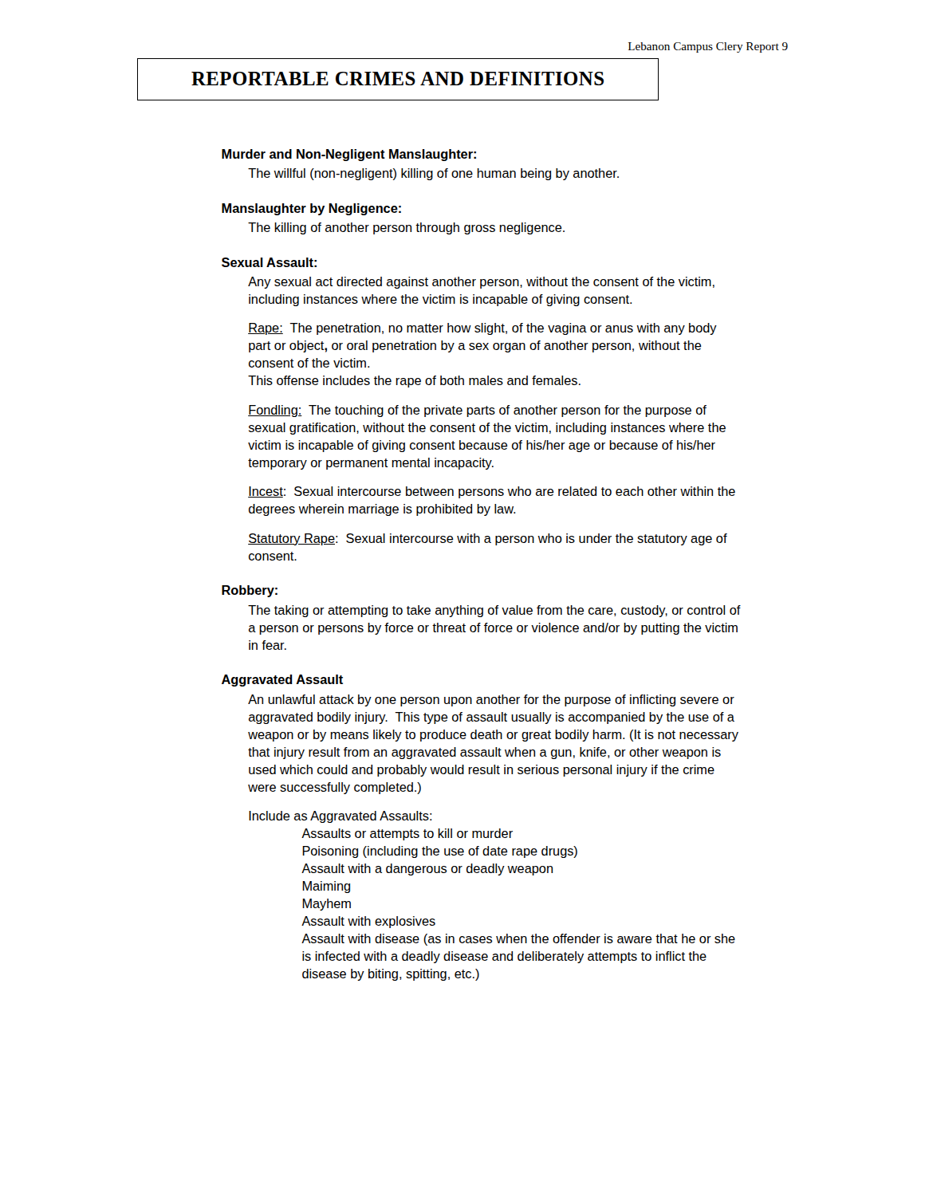Lebanon Campus Clery Report 9
REPORTABLE CRIMES AND DEFINITIONS
Murder and Non-Negligent Manslaughter:
The willful (non-negligent) killing of one human being by another.
Manslaughter by Negligence:
The killing of another person through gross negligence.
Sexual Assault:
Any sexual act directed against another person, without the consent of the victim, including instances where the victim is incapable of giving consent.
Rape: The penetration, no matter how slight, of the vagina or anus with any body part or object, or oral penetration by a sex organ of another person, without the consent of the victim.
This offense includes the rape of both males and females.
Fondling: The touching of the private parts of another person for the purpose of sexual gratification, without the consent of the victim, including instances where the victim is incapable of giving consent because of his/her age or because of his/her temporary or permanent mental incapacity.
Incest: Sexual intercourse between persons who are related to each other within the degrees wherein marriage is prohibited by law.
Statutory Rape: Sexual intercourse with a person who is under the statutory age of consent.
Robbery:
The taking or attempting to take anything of value from the care, custody, or control of a person or persons by force or threat of force or violence and/or by putting the victim in fear.
Aggravated Assault
An unlawful attack by one person upon another for the purpose of inflicting severe or aggravated bodily injury. This type of assault usually is accompanied by the use of a weapon or by means likely to produce death or great bodily harm. (It is not necessary that injury result from an aggravated assault when a gun, knife, or other weapon is used which could and probably would result in serious personal injury if the crime were successfully completed.)
Include as Aggravated Assaults:
Assaults or attempts to kill or murder
Poisoning (including the use of date rape drugs)
Assault with a dangerous or deadly weapon
Maiming
Mayhem
Assault with explosives
Assault with disease (as in cases when the offender is aware that he or she is infected with a deadly disease and deliberately attempts to inflict the disease by biting, spitting, etc.)